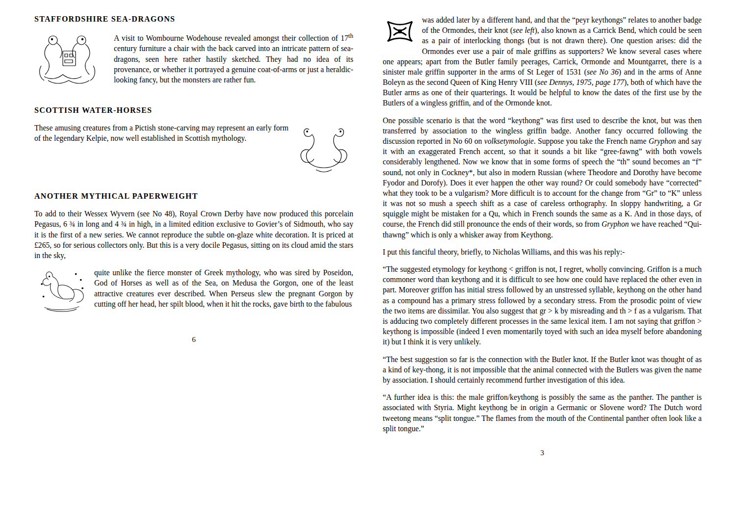Staffordshire Sea-Dragons
A visit to Wombourne Wodehouse revealed amongst their collection of 17th century furniture a chair with the back carved into an intricate pattern of sea-dragons, seen here rather hastily sketched. They had no idea of its provenance, or whether it portrayed a genuine coat-of-arms or just a heraldic-looking fancy, but the monsters are rather fun.
Scottish Water-Horses
These amusing creatures from a Pictish stone-carving may represent an early form of the legendary Kelpie, now well established in Scottish mythology.
Another Mythical Paperweight
To add to their Wessex Wyvern (see No 48), Royal Crown Derby have now produced this porcelain Pegasus, 6 ¾ in long and 4 ¾ in high, in a limited edition exclusive to Govier’s of Sidmouth, who say it is the first of a new series. We cannot reproduce the subtle on-glaze white decoration. It is priced at £265, so for serious collectors only. But this is a very docile Pegasus, sitting on its cloud amid the stars in the sky,
quite unlike the fierce monster of Greek mythology, who was sired by Poseidon, God of Horses as well as of the Sea, on Medusa the Gorgon, one of the least attractive creatures ever described. When Perseus slew the pregnant Gorgon by cutting off her head, her spilt blood, when it hit the rocks, gave birth to the fabulous
6
was added later by a different hand, and that the “peyr keythongs” relates to another badge of the Ormondes, their knot (see left), also known as a Carrick Bend, which could be seen as a pair of interlocking thongs (but is not drawn there). One question arises: did the Ormondes ever use a pair of male griffins as supporters? We know several cases where one appears; apart from the Butler family peerages, Carrick, Ormonde and Mountgarret, there is a sinister male griffin supporter in the arms of St Leger of 1531 (see No 36) and in the arms of Anne Boleyn as the second Queen of King Henry VIII (see Dennys, 1975, page 177), both of which have the Butler arms as one of their quarterings. It would be helpful to know the dates of the first use by the Butlers of a wingless griffin, and of the Ormonde knot.
One possible scenario is that the word “keythong” was first used to describe the knot, but was then transferred by association to the wingless griffin badge. Another fancy occurred following the discussion reported in No 60 on volksetymologie. Suppose you take the French name Gryphon and say it with an exaggerated French accent, so that it sounds a bit like “gree-fawng” with both vowels considerably lengthened. Now we know that in some forms of speech the “th” sound becomes an “f” sound, not only in Cockney*, but also in modern Russian (where Theodore and Dorothy have become Fyodor and Dorofy). Does it ever happen the other way round? Or could somebody have “corrected” what they took to be a vulgarism? More difficult is to account for the change from “Gr” to “K” unless it was not so mush a speech shift as a case of careless orthography. In sloppy handwriting, a Gr squiggle might be mistaken for a Qu, which in French sounds the same as a K. And in those days, of course, the French did still pronounce the ends of their words, so from Gryphon we have reached “Qui-thawng” which is only a whisker away from Keythong.
I put this fanciful theory, briefly, to Nicholas Williams, and this was his reply:-
“The suggested etymology for keythong < griffon is not, I regret, wholly convincing. Griffon is a much commoner word than keythong and it is difficult to see how one could have replaced the other even in part. Moreover griffon has initial stress followed by an unstressed syllable, keythong on the other hand as a compound has a primary stress followed by a secondary stress. From the prosodic point of view the two items are dissimilar. You also suggest that gr > k by misreading and th > f as a vulgarism. That is adducing two completely different processes in the same lexical item. I am not saying that griffon > keythong is impossible (indeed I even momentarily toyed with such an idea myself before abandoning it) but I think it is very unlikely.
“The best suggestion so far is the connection with the Butler knot. If the Butler knot was thought of as a kind of key-thong, it is not impossible that the animal connected with the Butlers was given the name by association. I should certainly recommend further investigation of this idea.
“A further idea is this: the male griffon/keythong is possibly the same as the panther. The panther is associated with Styria. Might keythong be in origin a Germanic or Slovene word? The Dutch word tweetong means “split tongue.” The flames from the mouth of the Continental panther often look like a split tongue.”
3